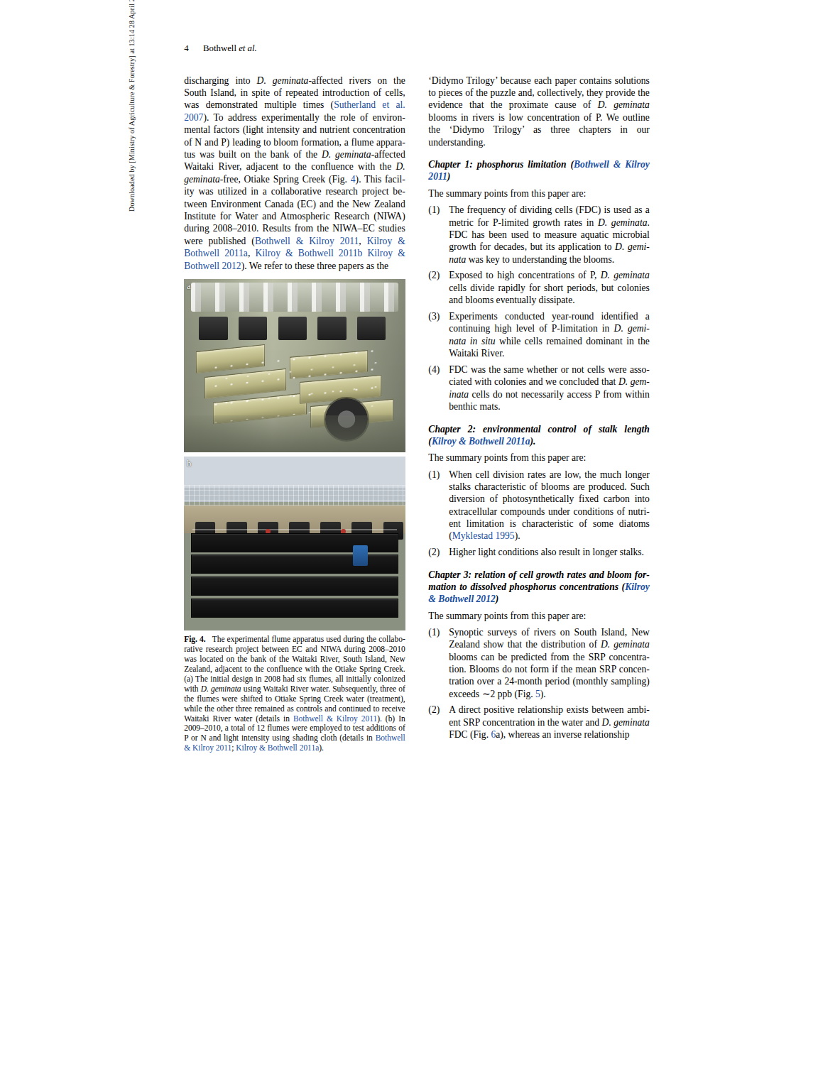Downloaded by [Ministry of Agriculture & Forestry] at 13:14 28 April 2014
4 Bothwell et al.
discharging into D. geminata-affected rivers on the South Island, in spite of repeated introduction of cells, was demonstrated multiple times (Sutherland et al. 2007). To address experimentally the role of environmental factors (light intensity and nutrient concentration of N and P) leading to bloom formation, a flume apparatus was built on the bank of the D. geminata-affected Waitaki River, adjacent to the confluence with the D. geminata-free, Otiake Spring Creek (Fig. 4). This facility was utilized in a collaborative research project between Environment Canada (EC) and the New Zealand Institute for Water and Atmospheric Research (NIWA) during 2008–2010. Results from the NIWA–EC studies were published (Bothwell & Kilroy 2011, Kilroy & Bothwell 2011a, Kilroy & Bothwell 2011b Kilroy & Bothwell 2012). We refer to these three papers as the
a
b
Fig. 4. The experimental flume apparatus used during the collaborative research project between EC and NIWA during 2008–2010 was located on the bank of the Waitaki River, South Island, New Zealand, adjacent to the confluence with the Otiake Spring Creek. (a) The initial design in 2008 had six flumes, all initially colonized with D. geminata using Waitaki River water. Subsequently, three of the flumes were shifted to Otiake Spring Creek water (treatment), while the other three remained as controls and continued to receive Waitaki River water (details in Bothwell & Kilroy 2011). (b) In 2009–2010, a total of 12 flumes were employed to test additions of P or N and light intensity using shading cloth (details in Bothwell & Kilroy 2011; Kilroy & Bothwell 2011a).
‘Didymo Trilogy’ because each paper contains solutions to pieces of the puzzle and, collectively, they provide the evidence that the proximate cause of D. geminata blooms in rivers is low concentration of P. We outline the ‘Didymo Trilogy’ as three chapters in our understanding.
Chapter 1: phosphorus limitation (Bothwell & Kilroy 2011)
The summary points from this paper are:
The frequency of dividing cells (FDC) is used as a metric for P-limited growth rates in D. geminata. FDC has been used to measure aquatic microbial growth for decades, but its application to D. geminata was key to understanding the blooms.
Exposed to high concentrations of P, D. geminata cells divide rapidly for short periods, but colonies and blooms eventually dissipate.
Experiments conducted year-round identified a continuing high level of P-limitation in D. geminata in situ while cells remained dominant in the Waitaki River.
FDC was the same whether or not cells were associated with colonies and we concluded that D. geminata cells do not necessarily access P from within benthic mats.
Chapter 2: environmental control of stalk length (Kilroy & Bothwell 2011a).
The summary points from this paper are:
When cell division rates are low, the much longer stalks characteristic of blooms are produced. Such diversion of photosynthetically fixed carbon into extracellular compounds under conditions of nutrient limitation is characteristic of some diatoms (Myklestad 1995).
Higher light conditions also result in longer stalks.
Chapter 3: relation of cell growth rates and bloom formation to dissolved phosphorus concentrations (Kilroy & Bothwell 2012)
The summary points from this paper are:
Synoptic surveys of rivers on South Island, New Zealand show that the distribution of D. geminata blooms can be predicted from the SRP concentration. Blooms do not form if the mean SRP concentration over a 24-month period (monthly sampling) exceeds ∼2 ppb (Fig. 5).
A direct positive relationship exists between ambient SRP concentration in the water and D. geminata FDC (Fig. 6a), whereas an inverse relationship